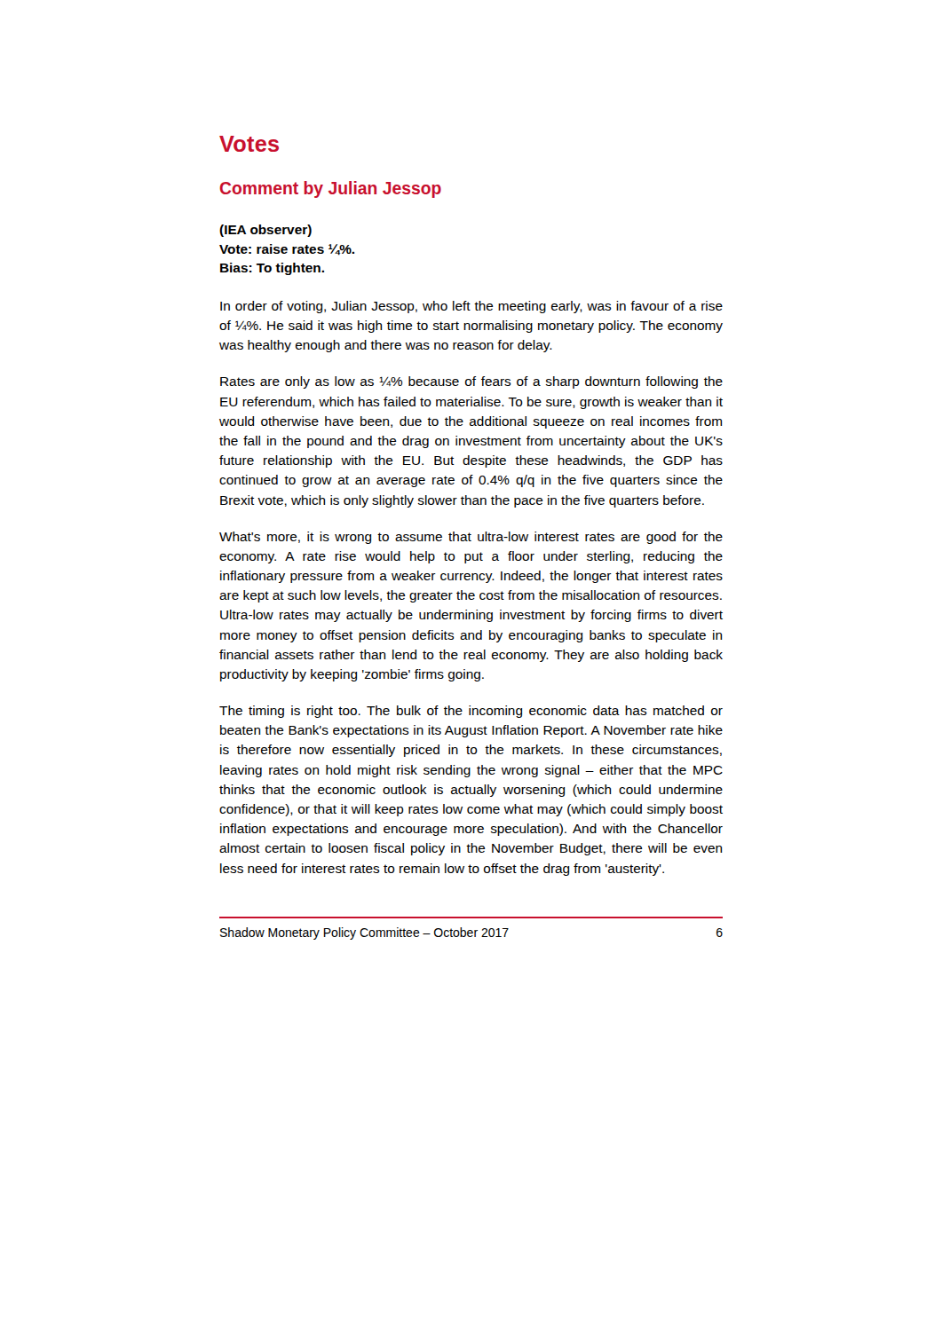Votes
Comment by Julian Jessop
(IEA observer)
Vote: raise rates ¼%.
Bias: To tighten.
In order of voting, Julian Jessop, who left the meeting early, was in favour of a rise of ¼%. He said it was high time to start normalising monetary policy. The economy was healthy enough and there was no reason for delay.
Rates are only as low as ¼% because of fears of a sharp downturn following the EU referendum, which has failed to materialise. To be sure, growth is weaker than it would otherwise have been, due to the additional squeeze on real incomes from the fall in the pound and the drag on investment from uncertainty about the UK's future relationship with the EU. But despite these headwinds, the GDP has continued to grow at an average rate of 0.4% q/q in the five quarters since the Brexit vote, which is only slightly slower than the pace in the five quarters before.
What's more, it is wrong to assume that ultra-low interest rates are good for the economy. A rate rise would help to put a floor under sterling, reducing the inflationary pressure from a weaker currency. Indeed, the longer that interest rates are kept at such low levels, the greater the cost from the misallocation of resources. Ultra-low rates may actually be undermining investment by forcing firms to divert more money to offset pension deficits and by encouraging banks to speculate in financial assets rather than lend to the real economy. They are also holding back productivity by keeping 'zombie' firms going.
The timing is right too. The bulk of the incoming economic data has matched or beaten the Bank's expectations in its August Inflation Report. A November rate hike is therefore now essentially priced in to the markets. In these circumstances, leaving rates on hold might risk sending the wrong signal – either that the MPC thinks that the economic outlook is actually worsening (which could undermine confidence), or that it will keep rates low come what may (which could simply boost inflation expectations and encourage more speculation). And with the Chancellor almost certain to loosen fiscal policy in the November Budget, there will be even less need for interest rates to remain low to offset the drag from 'austerity'.
Shadow Monetary Policy Committee – October 2017 6